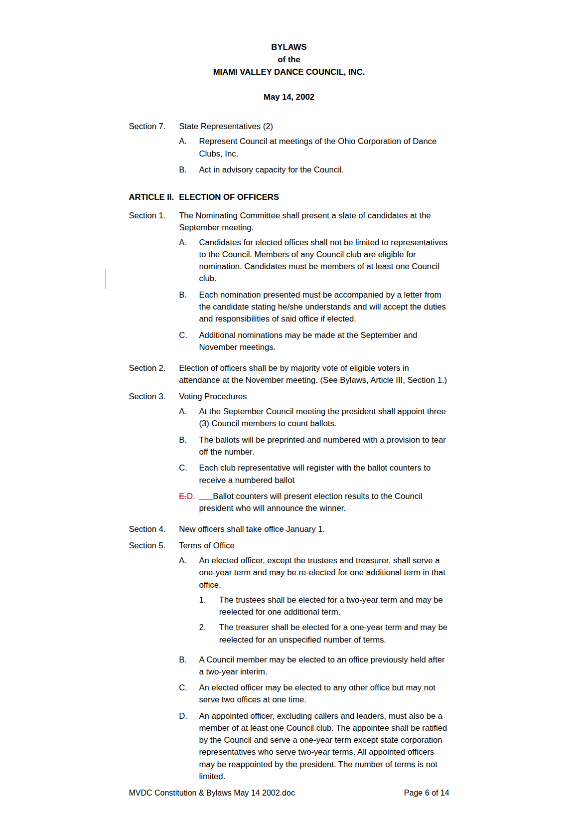BYLAWS
of the
MIAMI VALLEY DANCE COUNCIL, INC.
May 14, 2002
Section 7.
State Representatives (2)
A. Represent Council at meetings of the Ohio Corporation of Dance Clubs, Inc.
B. Act in advisory capacity for the Council.
ARTICLE II.
ELECTION OF OFFICERS
Section 1.
The Nominating Committee shall present a slate of candidates at the September meeting.
A. Candidates for elected offices shall not be limited to representatives to the Council. Members of any Council club are eligible for nomination. Candidates must be members of at least one Council club.
B. Each nomination presented must be accompanied by a letter from the candidate stating he/she understands and will accept the duties and responsibilities of said office if elected.
C. Additional nominations may be made at the September and November meetings.
Section 2.
Election of officers shall be by majority vote of eligible voters in attendance at the November meeting. (See Bylaws, Article III, Section 1.)
Section 3.
Voting Procedures
A. At the September Council meeting the president shall appoint three (3) Council members to count ballots.
B. The ballots will be preprinted and numbered with a provision to tear off the number.
C. Each club representative will register with the ballot counters to receive a numbered ballot
E. D. Ballot counters will present election results to the Council president who will announce the winner.
Section 4.
New officers shall take office January 1.
Section 5.
Terms of Office
A. An elected officer, except the trustees and treasurer, shall serve a one-year term and may be re-elected for one additional term in that office.
1. The trustees shall be elected for a two-year term and may be reelected for one additional term.
2. The treasurer shall be elected for a one-year term and may be reelected for an unspecified number of terms.
B. A Council member may be elected to an office previously held after a two-year interim.
C. An elected officer may be elected to any other office but may not serve two offices at one time.
D. An appointed officer, excluding callers and leaders, must also be a member of at least one Council club. The appointee shall be ratified by the Council and serve a one-year term except state corporation representatives who serve two-year terms. All appointed officers may be reappointed by the president. The number of terms is not limited.
MVDC Constitution & Bylaws May 14 2002.doc Page 6 of 14